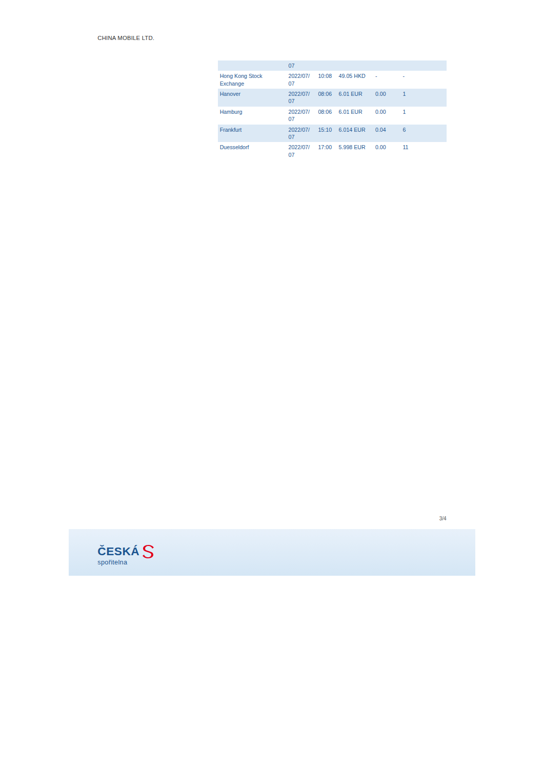CHINA MOBILE LTD.
| | 07 | | | | |
| Hong Kong Stock Exchange | 2022/07/ 07 | 10:08 | 49.05 HKD | - | - |
| Hanover | 2022/07/ 07 | 08:06 | 6.01 EUR | 0.00 | 1 |
| Hamburg | 2022/07/ 07 | 08:06 | 6.01 EUR | 0.00 | 1 |
| Frankfurt | 2022/07/ 07 | 15:10 | 6.014 EUR | 0.04 | 6 |
| Duesseldorf | 2022/07/ 07 | 17:00 | 5.998 EUR | 0.00 | 11 |
3/4
ČESKÁ
spořitelna